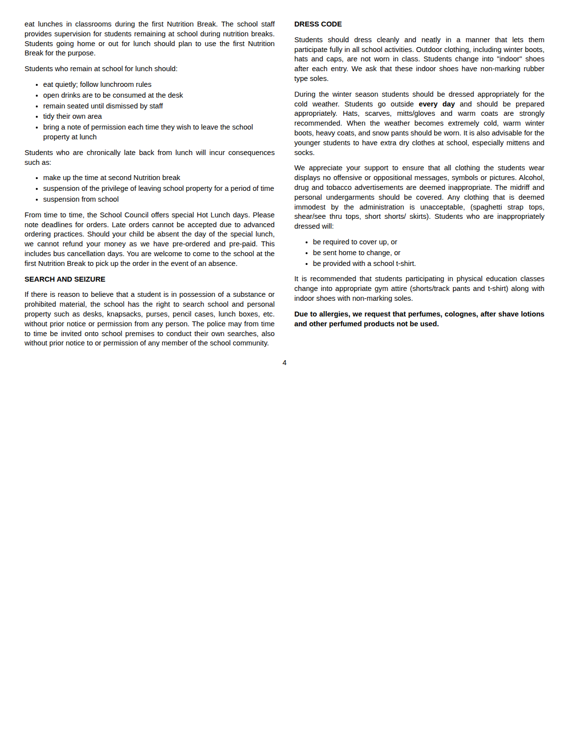eat lunches in classrooms during the first Nutrition Break. The school staff provides supervision for students remaining at school during nutrition breaks. Students going home or out for lunch should plan to use the first Nutrition Break for the purpose.
Students who remain at school for lunch should:
eat quietly; follow lunchroom rules
open drinks are to be consumed at the desk
remain seated until dismissed by staff
tidy their own area
bring a note of permission each time they wish to leave the school property at lunch
Students who are chronically late back from lunch will incur consequences such as:
make up the time at second Nutrition break
suspension of the privilege of leaving school property for a period of time
suspension from school
From time to time, the School Council offers special Hot Lunch days. Please note deadlines for orders. Late orders cannot be accepted due to advanced ordering practices. Should your child be absent the day of the special lunch, we cannot refund your money as we have pre-ordered and pre-paid. This includes bus cancellation days. You are welcome to come to the school at the first Nutrition Break to pick up the order in the event of an absence.
SEARCH AND SEIZURE
If there is reason to believe that a student is in possession of a substance or prohibited material, the school has the right to search school and personal property such as desks, knapsacks, purses, pencil cases, lunch boxes, etc. without prior notice or permission from any person. The police may from time to time be invited onto school premises to conduct their own searches, also without prior notice to or permission of any member of the school community.
DRESS CODE
Students should dress cleanly and neatly in a manner that lets them participate fully in all school activities. Outdoor clothing, including winter boots, hats and caps, are not worn in class. Students change into "indoor" shoes after each entry. We ask that these indoor shoes have non-marking rubber type soles.
During the winter season students should be dressed appropriately for the cold weather. Students go outside every day and should be prepared appropriately. Hats, scarves, mitts/gloves and warm coats are strongly recommended. When the weather becomes extremely cold, warm winter boots, heavy coats, and snow pants should be worn. It is also advisable for the younger students to have extra dry clothes at school, especially mittens and socks.
We appreciate your support to ensure that all clothing the students wear displays no offensive or oppositional messages, symbols or pictures. Alcohol, drug and tobacco advertisements are deemed inappropriate. The midriff and personal undergarments should be covered. Any clothing that is deemed immodest by the administration is unacceptable, (spaghetti strap tops, shear/see thru tops, short shorts/ skirts). Students who are inappropriately dressed will:
be required to cover up, or
be sent home to change, or
be provided with a school t-shirt.
It is recommended that students participating in physical education classes change into appropriate gym attire (shorts/track pants and t-shirt) along with indoor shoes with non-marking soles.
Due to allergies, we request that perfumes, colognes, after shave lotions and other perfumed products not be used.
4